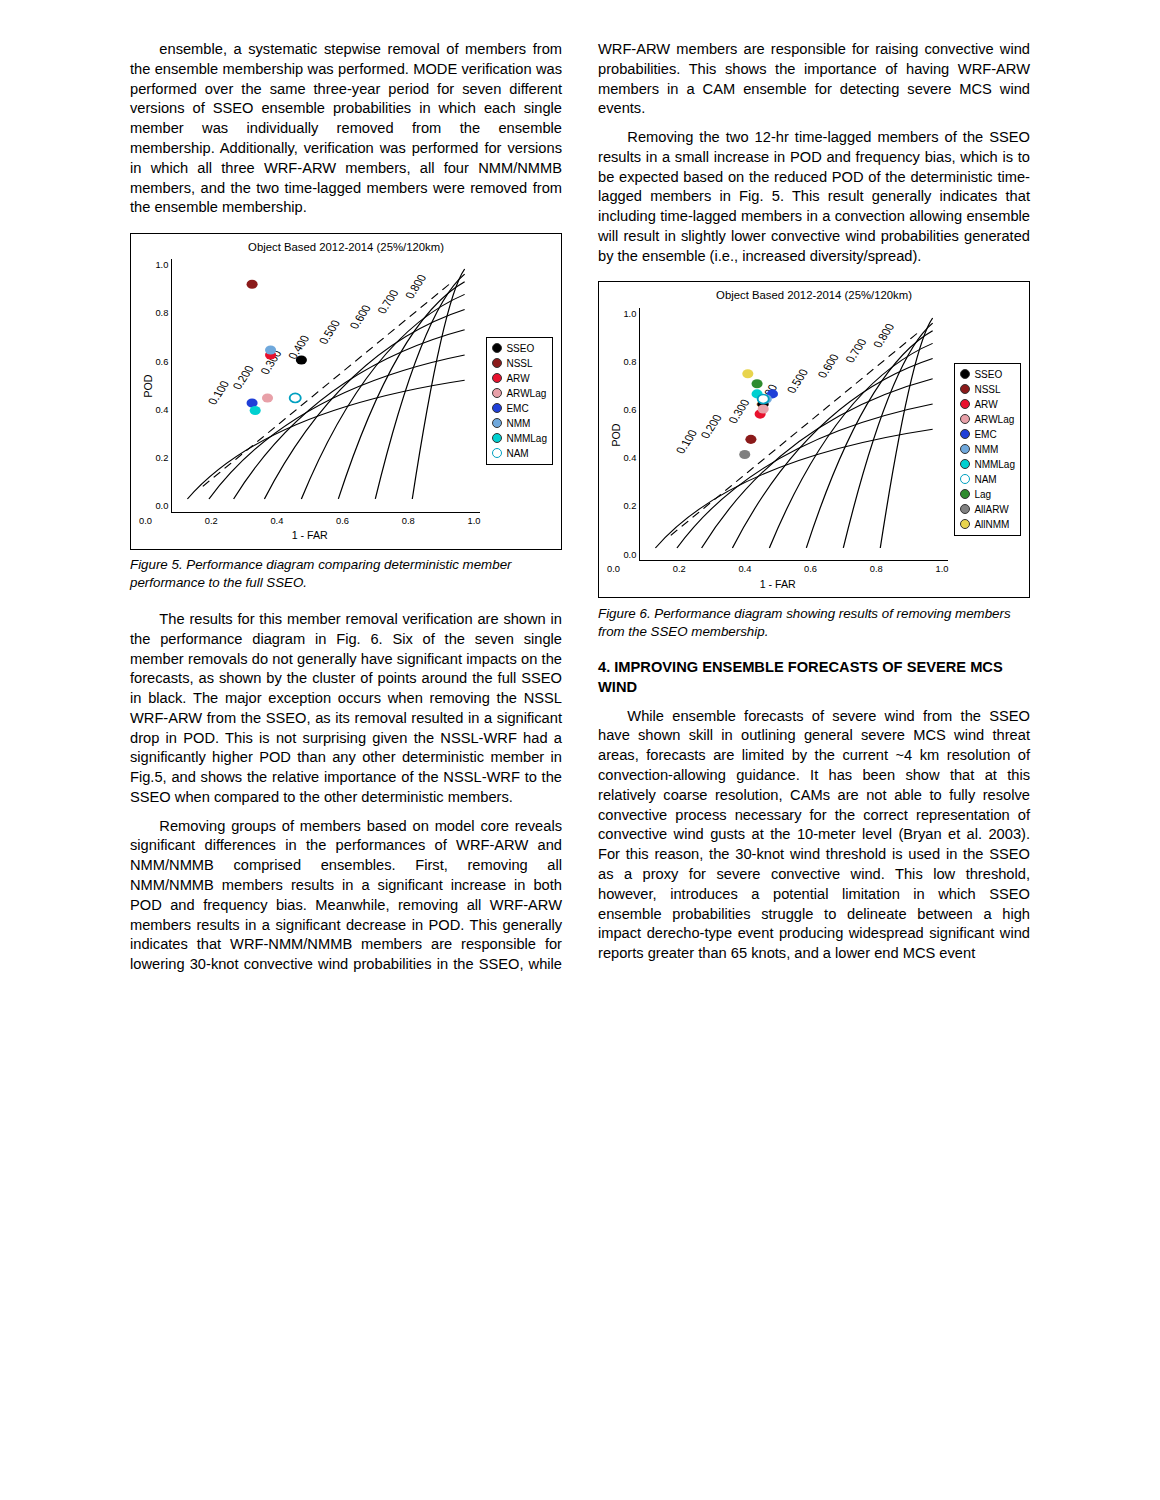ensemble, a systematic stepwise removal of members from the ensemble membership was performed. MODE verification was performed over the same three-year period for seven different versions of SSEO ensemble probabilities in which each single member was individually removed from the ensemble membership. Additionally, verification was performed for versions in which all three WRF-ARW members, all four NMM/NMMB members, and the two time-lagged members were removed from the ensemble membership.
Object Based 2012-2014 (25%/120km)
POD
1.00.80.60.40.20.0
0.100 0.200 0.300 0.400 0.500 0.600 0.700 0.800
0.00.20.40.60.81.0
1 - FAR
SSEO
NSSL
ARW
ARWLag
EMC
NMM
NMMLag
NAM
Figure 5. Performance diagram comparing deterministic member performance to the full SSEO.
The results for this member removal verification are shown in the performance diagram in Fig. 6. Six of the seven single member removals do not generally have significant impacts on the forecasts, as shown by the cluster of points around the full SSEO in black. The major exception occurs when removing the NSSL WRF-ARW from the SSEO, as its removal resulted in a significant drop in POD. This is not surprising given the NSSL-WRF had a significantly higher POD than any other deterministic member in Fig.5, and shows the relative importance of the NSSL-WRF to the SSEO when compared to the other deterministic members.
Removing groups of members based on model core reveals significant differences in the performances of WRF-ARW and NMM/NMMB comprised ensembles. First, removing all NMM/NMMB members results in a significant increase in both POD and frequency bias. Meanwhile, removing all WRF-ARW members results in a significant decrease in POD. This generally indicates that WRF-NMM/NMMB members are responsible for lowering 30-knot convective wind probabilities in the SSEO, while WRF-ARW members are responsible for raising convective wind probabilities. This shows the importance of having WRF-ARW members in a CAM ensemble for detecting severe MCS wind events.
Removing the two 12-hr time-lagged members of the SSEO results in a small increase in POD and frequency bias, which is to be expected based on the reduced POD of the deterministic time-lagged members in Fig. 5. This result generally indicates that including time-lagged members in a convection allowing ensemble will result in slightly lower convective wind probabilities generated by the ensemble (i.e., increased diversity/spread).
Object Based 2012-2014 (25%/120km)
POD
1.00.80.60.40.20.0
0.100 0.200 0.300 0.400 0.500 0.600 0.700 0.800
0.00.20.40.60.81.0
1 - FAR
SSEO
NSSL
ARW
ARWLag
EMC
NMM
NMMLag
NAM
Lag
AllARW
AllNMM
Figure 6. Performance diagram showing results of removing members from the SSEO membership.
4. Improving Ensemble Forecasts of Severe MCS Wind
While ensemble forecasts of severe wind from the SSEO have shown skill in outlining general severe MCS wind threat areas, forecasts are limited by the current ~4 km resolution of convection-allowing guidance. It has been show that at this relatively coarse resolution, CAMs are not able to fully resolve convective process necessary for the correct representation of convective wind gusts at the 10-meter level (Bryan et al. 2003). For this reason, the 30-knot wind threshold is used in the SSEO as a proxy for severe convective wind. This low threshold, however, introduces a potential limitation in which SSEO ensemble probabilities struggle to delineate between a high impact derecho-type event producing widespread significant wind reports greater than 65 knots, and a lower end MCS event